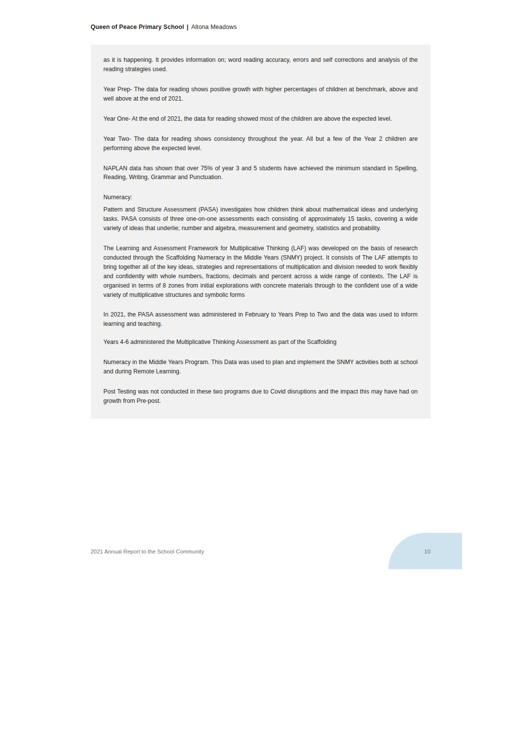Queen of Peace Primary School | Altona Meadows
as it is happening. It provides information on; word reading accuracy, errors and self corrections and analysis of the reading strategies used.
Year Prep- The data for reading shows positive growth with higher percentages of children at benchmark, above and well above at the end of 2021.
Year One- At the end of 2021, the data for reading showed most of the children are above the expected level.
Year Two- The data for reading shows consistency throughout the year. All but a few of the Year 2 children are performing above the expected level.
NAPLAN data has shown that over 75% of year 3 and 5 students have achieved the minimum standard in Spelling, Reading, Writing, Grammar and Punctuation.
Numeracy:
Pattern and Structure Assessment (PASA) investigates how children think about mathematical ideas and underlying tasks. PASA consists of three one-on-one assessments each consisting of approximately 15 tasks, covering a wide variety of ideas that underlie; number and algebra, measurement and geometry, statistics and probability.
The Learning and Assessment Framework for Multiplicative Thinking (LAF) was developed on the basis of research conducted through the Scaffolding Numeracy in the Middle Years (SNMY) project. It consists of The LAF attempts to bring together all of the key ideas, strategies and representations of multiplication and division needed to work flexibly and confidently with whole numbers, fractions, decimals and percent across a wide range of contexts. The LAF is organised in terms of 8 zones from initial explorations with concrete materials through to the confident use of a wide variety of multiplicative structures and symbolic forms
In 2021, the PASA assessment was administered in February to Years Prep to Two and the data was used to inform learning and teaching.
Years 4-6 administered the Multiplicative Thinking Assessment as part of the Scaffolding
Numeracy in the Middle Years Program. This Data was used to plan and implement the SNMY activities both at school and during Remote Learning.
Post Testing was not conducted in these two programs due to Covid disruptions and the impact this may have had on growth from Pre-post.
2021 Annual Report to the School Community
10